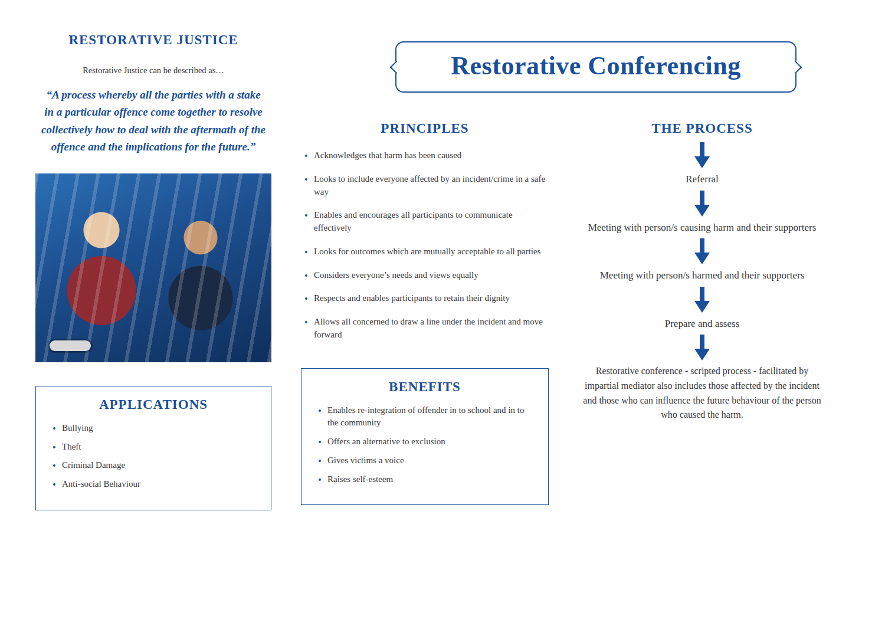Restorative Conferencing
RESTORATIVE JUSTICE
Restorative Justice can be described as…
“A process whereby all the parties with a stake in a particular offence come together to resolve collectively how to deal with the aftermath of the offence and the implications for the future.”
APPLICATIONS
Bullying
Theft
Criminal Damage
Anti-social Behaviour
PRINCIPLES
Acknowledges that harm has been caused
Looks to include everyone affected by an incident/crime in a safe way
Enables and encourages all participants to communicate effectively
Looks for outcomes which are mutually acceptable to all parties
Considers everyone’s needs and views equally
Respects and enables participants to retain their dignity
Allows all concerned to draw a line under the incident and move forward
BENEFITS
Enables re-integration of offender in to school and in to the community
Offers an alternative to exclusion
Gives victims a voice
Raises self-esteem
THE PROCESS
Referral
Meeting with person/s causing harm and their supporters
Meeting with person/s harmed and their supporters
Prepare and assess
Restorative conference - scripted process - facilitated by impartial mediator also includes those affected by the incident and those who can influence the future behaviour of the person who caused the harm.